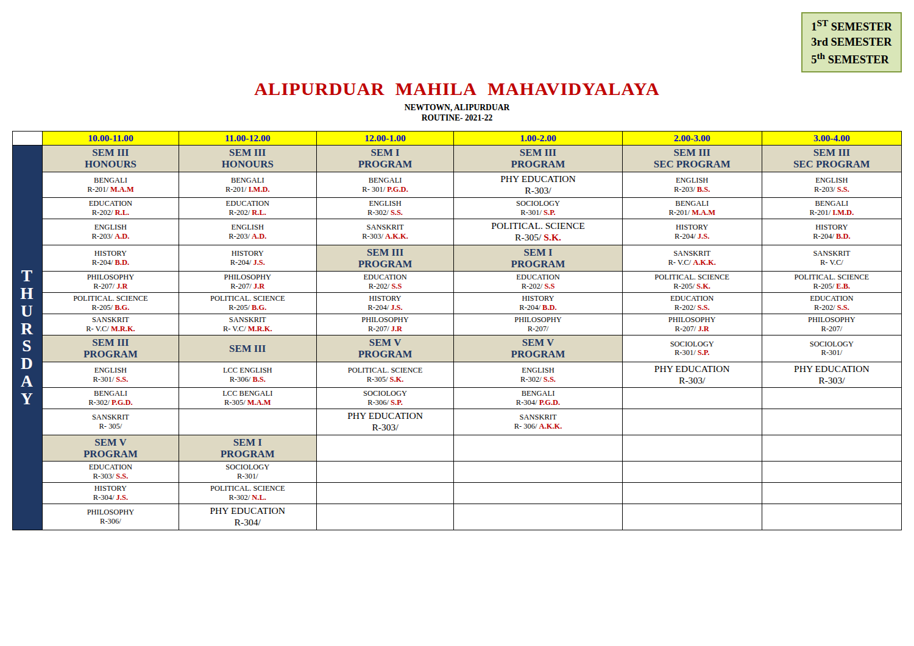1ST SEMESTER
3rd SEMESTER
5th SEMESTER
ALIPURDUAR MAHILA MAHAVIDYALAYA
NEWTOWN, ALIPURDUAR
ROUTINE- 2021-22
| | 10.00-11.00 | 11.00-12.00 | 12.00-1.00 | 1.00-2.00 | 2.00-3.00 | 3.00-4.00 |
| --- | --- | --- | --- | --- | --- | --- |
| T H U R S D A Y | SEM III HONOURS | SEM III HONOURS | SEM I PROGRAM | SEM III PROGRAM | SEM III SEC PROGRAM | SEM III SEC PROGRAM |
| BENGALI R-201/ M.A.M | BENGALI R-201/ I.M.D. | BENGALI R- 301/ P.G.D. | PHY EDUCATION R-303/ | ENGLISH R-203/ B.S. | ENGLISH R-203/ S.S. |
| EDUCATION R-202/ R.L. | EDUCATION R-202/ R.L. | ENGLISH R-302/ S.S. | SOCIOLOGY R-301/ S.P. | BENGALI R-201/ M.A.M | BENGALI R-201/ I.M.D. |
| ENGLISH R-203/ A.D. | ENGLISH R-203/ A.D. | SANSKRIT R-303/ A.K.K. | POLITICAL. SCIENCE R-305/ S.K. | HISTORY R-204/ J.S. | HISTORY R-204/ B.D. |
| HISTORY R-204/ B.D. | HISTORY R-204/ J.S. | SEM III PROGRAM | SEM I PROGRAM | SANSKRIT R- V.C/ A.K.K. | SANSKRIT R- V.C/ |
| PHILOSOPHY R-207/ J.R | PHILOSOPHY R-207/ J.R | EDUCATION R-202/ S.S | EDUCATION R-202/ S.S | POLITICAL. SCIENCE R-205/ S.K. | POLITICAL. SCIENCE R-205/ E.B. |
| POLITICAL. SCIENCE R-205/ B.G. | POLITICAL. SCIENCE R-205/ B.G. | HISTORY R-204/ J.S. | HISTORY R-204/ B.D. | EDUCATION R-202/ S.S. | EDUCATION R-202/ S.S. |
| SANSKRIT R- V.C/ M.R.K. | SANSKRIT R- V.C/ M.R.K. | PHILOSOPHY R-207/ J.R | PHILOSOPHY R-207/ | PHILOSOPHY R-207/ J.R | PHILOSOPHY R-207/ |
| SEM III PROGRAM | SEM III | SEM V PROGRAM | SEM V PROGRAM | SOCIOLOGY R-301/ S.P. | SOCIOLOGY R-301/ |
| ENGLISH R-301/ S.S. | LCC ENGLISH R-306/ B.S. | POLITICAL. SCIENCE R-305/ S.K. | ENGLISH R-302/ S.S. | PHY EDUCATION R-303/ | PHY EDUCATION R-303/ |
| BENGALI R-302/ P.G.D. | LCC BENGALI R-305/ M.A.M | SOCIOLOGY R-306/ S.P. | BENGALI R-304/ P.G.D. | | |
| SANSKRIT R- 305/ | | PHY EDUCATION R-303/ | SANSKRIT R- 306/ A.K.K. | | |
| SEM V PROGRAM | SEM I PROGRAM | | | | |
| EDUCATION R-303/ S.S. | SOCIOLOGY R-301/ | | | | |
| HISTORY R-304/ J.S. | POLITICAL. SCIENCE R-302/ N.L. | | | | |
| PHILOSOPHY R-306/ | PHY EDUCATION R-304/ | | | | |